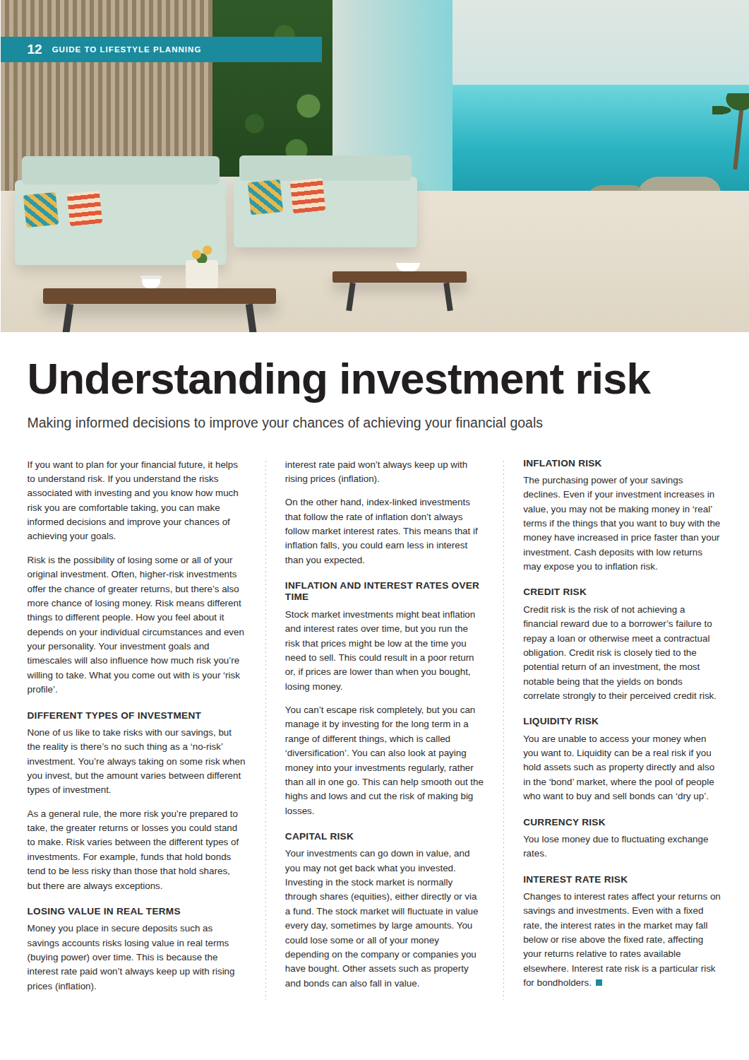12 Guide to Lifestyle Planning
Understanding investment risk
Making informed decisions to improve your chances of achieving your financial goals
If you want to plan for your financial future, it helps to understand risk. If you understand the risks associated with investing and you know how much risk you are comfortable taking, you can make informed decisions and improve your chances of achieving your goals.
Risk is the possibility of losing some or all of your original investment. Often, higher-risk investments offer the chance of greater returns, but there’s also more chance of losing money. Risk means different things to different people. How you feel about it depends on your individual circumstances and even your personality. Your investment goals and timescales will also influence how much risk you’re willing to take. What you come out with is your ‘risk profile’.
Different types of investment
None of us like to take risks with our savings, but the reality is there’s no such thing as a ‘no-risk’ investment. You’re always taking on some risk when you invest, but the amount varies between different types of investment.
As a general rule, the more risk you’re prepared to take, the greater returns or losses you could stand to make. Risk varies between the different types of investments. For example, funds that hold bonds tend to be less risky than those that hold shares, but there are always exceptions.
Losing value in real terms
Money you place in secure deposits such as savings accounts risks losing value in real terms (buying power) over time. This is because the interest rate paid won’t always keep up with rising prices (inflation).
interest rate paid won’t always keep up with rising prices (inflation).
On the other hand, index-linked investments that follow the rate of inflation don’t always follow market interest rates. This means that if inflation falls, you could earn less in interest than you expected.
Inflation and interest rates over time
Stock market investments might beat inflation and interest rates over time, but you run the risk that prices might be low at the time you need to sell. This could result in a poor return or, if prices are lower than when you bought, losing money.
You can’t escape risk completely, but you can manage it by investing for the long term in a range of different things, which is called ‘diversification’. You can also look at paying money into your investments regularly, rather than all in one go. This can help smooth out the highs and lows and cut the risk of making big losses.
Capital risk
Your investments can go down in value, and you may not get back what you invested. Investing in the stock market is normally through shares (equities), either directly or via a fund. The stock market will fluctuate in value every day, sometimes by large amounts. You could lose some or all of your money depending on the company or companies you have bought. Other assets such as property and bonds can also fall in value.
Inflation risk
The purchasing power of your savings declines. Even if your investment increases in value, you may not be making money in ‘real’ terms if the things that you want to buy with the money have increased in price faster than your investment. Cash deposits with low returns may expose you to inflation risk.
Credit risk
Credit risk is the risk of not achieving a financial reward due to a borrower’s failure to repay a loan or otherwise meet a contractual obligation. Credit risk is closely tied to the potential return of an investment, the most notable being that the yields on bonds correlate strongly to their perceived credit risk.
Liquidity risk
You are unable to access your money when you want to. Liquidity can be a real risk if you hold assets such as property directly and also in the ‘bond’ market, where the pool of people who want to buy and sell bonds can ‘dry up’.
Currency risk
You lose money due to fluctuating exchange rates.
Interest rate risk
Changes to interest rates affect your returns on savings and investments. Even with a fixed rate, the interest rates in the market may fall below or rise above the fixed rate, affecting your returns relative to rates available elsewhere. Interest rate risk is a particular risk for bondholders.